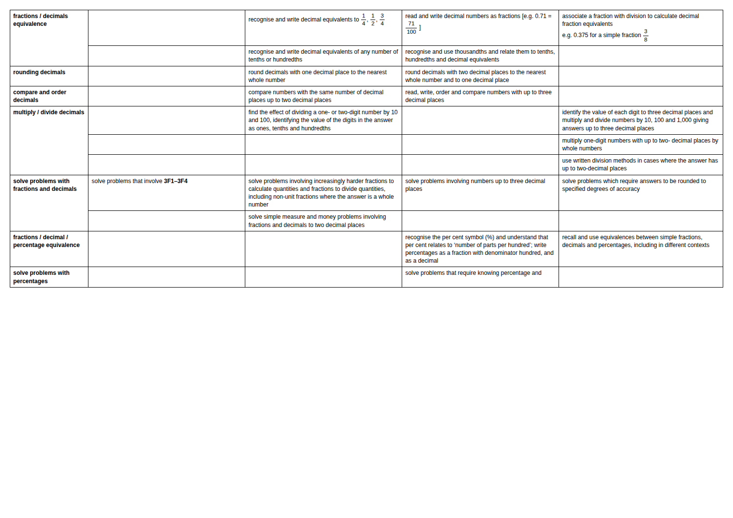| fractions / decimals equivalence | | recognise and write decimal equivalents to 1 4 , 1 2 , 3 4 | read and write decimal numbers as fractions [e.g. 0.71 = 71 100 ] | associate a fraction with division to calculate decimal fraction equivalents e.g. 0.375 for a simple fraction 3 8 |
| | recognise and write decimal equivalents of any number of tenths or hundredths | recognise and use thousandths and relate them to tenths, hundredths and decimal equivalents | |
| rounding decimals | | round decimals with one decimal place to the nearest whole number | round decimals with two decimal places to the nearest whole number and to one decimal place | |
| compare and order decimals | | compare numbers with the same number of decimal places up to two decimal places | read, write, order and compare numbers with up to three decimal places | |
| multiply / divide decimals | | find the effect of dividing a one- or two-digit number by 10 and 100, identifying the value of the digits in the answer as ones, tenths and hundredths | | identify the value of each digit to three decimal places and multiply and divide numbers by 10, 100 and 1,000 giving answers up to three decimal places |
| | | | multiply one-digit numbers with up to two- decimal places by whole numbers |
| | | | use written division methods in cases where the answer has up to two-decimal places |
| solve problems with fractions and decimals | solve problems that involve 3F1–3F4 | solve problems involving increasingly harder fractions to calculate quantities and fractions to divide quantities, including non-unit fractions where the answer is a whole number | solve problems involving numbers up to three decimal places | solve problems which require answers to be rounded to specified degrees of accuracy |
| | solve simple measure and money problems involving fractions and decimals to two decimal places | | |
| fractions / decimal / percentage equivalence | | | recognise the per cent symbol (%) and understand that per cent relates to ‘number of parts per hundred’; write percentages as a fraction with denominator hundred, and as a decimal | recall and use equivalences between simple fractions, decimals and percentages, including in different contexts |
| solve problems with percentages | | | solve problems that require knowing percentage and | |